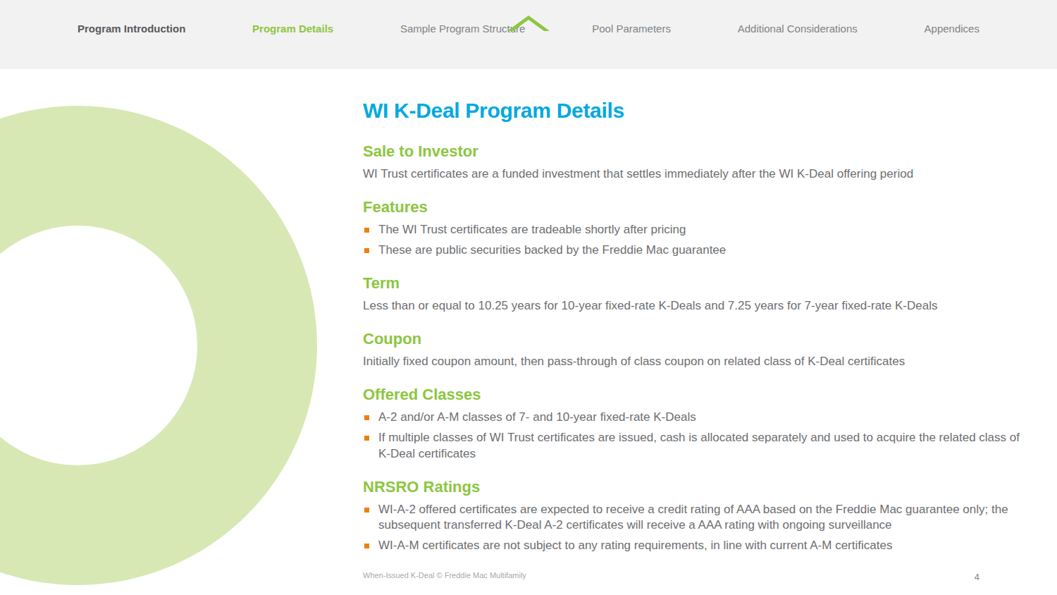Program Introduction Program Details Sample Program Structure Pool Parameters Additional Considerations Appendices
WI K-Deal Program Details
Sale to Investor
WI Trust certificates are a funded investment that settles immediately after the WI K-Deal offering period
Features
The WI Trust certificates are tradeable shortly after pricing
These are public securities backed by the Freddie Mac guarantee
Term
Less than or equal to 10.25 years for 10-year fixed-rate K-Deals and 7.25 years for 7-year fixed-rate K-Deals
Coupon
Initially fixed coupon amount, then pass-through of class coupon on related class of K-Deal certificates
Offered Classes
A-2 and/or A-M classes of 7- and 10-year fixed-rate K-Deals
If multiple classes of WI Trust certificates are issued, cash is allocated separately and used to acquire the related class of K-Deal certificates
NRSRO Ratings
WI-A-2 offered certificates are expected to receive a credit rating of AAA based on the Freddie Mac guarantee only; the subsequent transferred K-Deal A-2 certificates will receive a AAA rating with ongoing surveillance
WI-A-M certificates are not subject to any rating requirements, in line with current A-M certificates
When-Issued K-Deal © Freddie Mac Multifamily
4